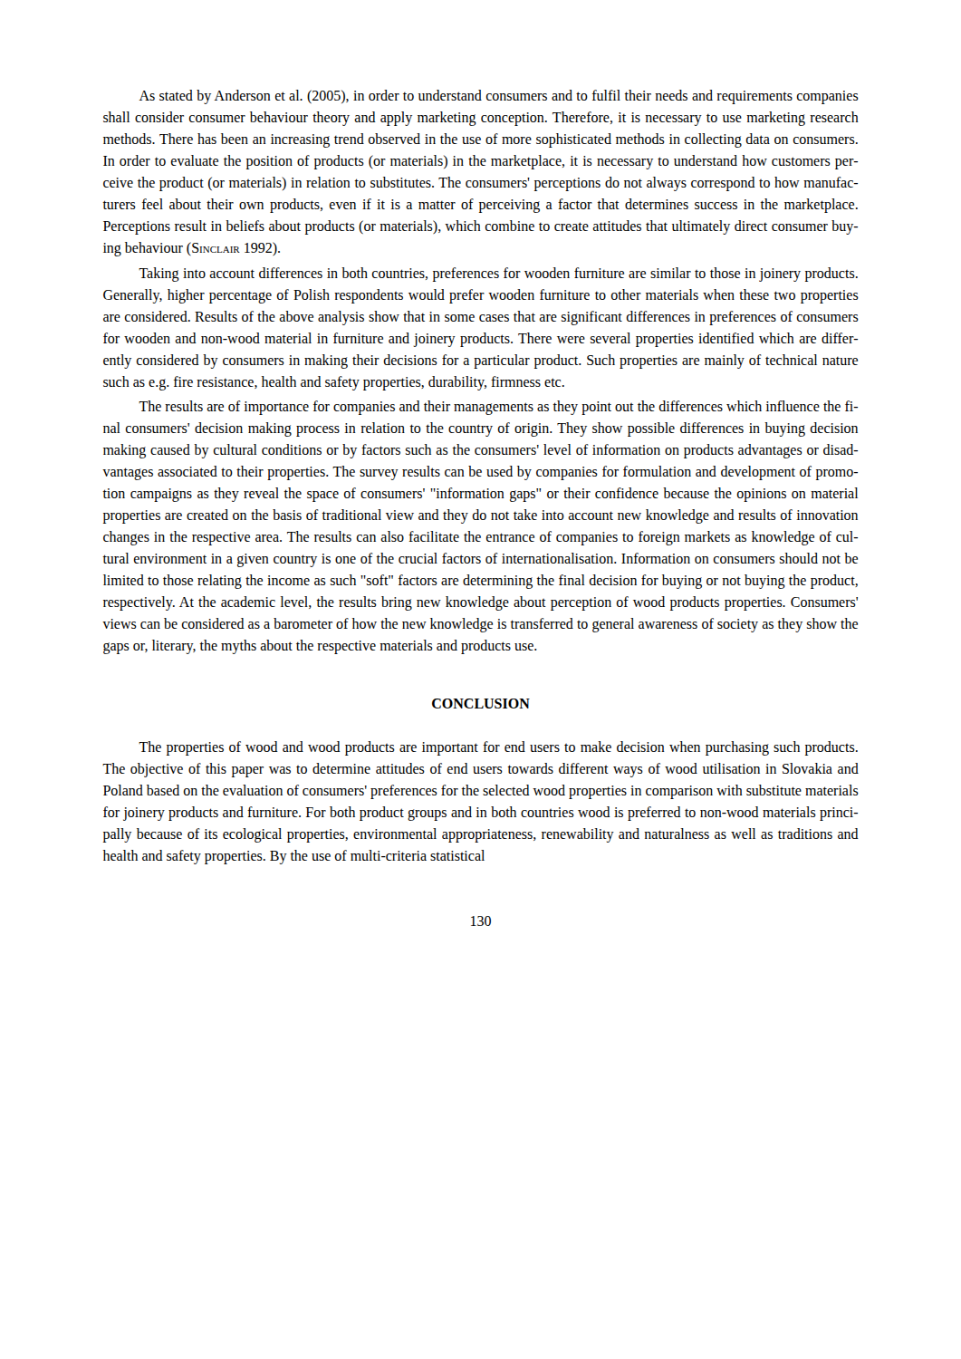As stated by Anderson et al. (2005), in order to understand consumers and to fulfil their needs and requirements companies shall consider consumer behaviour theory and apply marketing conception. Therefore, it is necessary to use marketing research methods. There has been an increasing trend observed in the use of more sophisticated methods in collecting data on consumers. In order to evaluate the position of products (or materials) in the marketplace, it is necessary to understand how customers perceive the product (or materials) in relation to substitutes. The consumers' perceptions do not always correspond to how manufacturers feel about their own products, even if it is a matter of perceiving a factor that determines success in the marketplace. Perceptions result in beliefs about products (or materials), which combine to create attitudes that ultimately direct consumer buying behaviour (Sinclair 1992).
Taking into account differences in both countries, preferences for wooden furniture are similar to those in joinery products. Generally, higher percentage of Polish respondents would prefer wooden furniture to other materials when these two properties are considered. Results of the above analysis show that in some cases that are significant differences in preferences of consumers for wooden and non-wood material in furniture and joinery products. There were several properties identified which are differently considered by consumers in making their decisions for a particular product. Such properties are mainly of technical nature such as e.g. fire resistance, health and safety properties, durability, firmness etc.
The results are of importance for companies and their managements as they point out the differences which influence the final consumers' decision making process in relation to the country of origin. They show possible differences in buying decision making caused by cultural conditions or by factors such as the consumers' level of information on products advantages or disadvantages associated to their properties. The survey results can be used by companies for formulation and development of promotion campaigns as they reveal the space of consumers' "information gaps" or their confidence because the opinions on material properties are created on the basis of traditional view and they do not take into account new knowledge and results of innovation changes in the respective area. The results can also facilitate the entrance of companies to foreign markets as knowledge of cultural environment in a given country is one of the crucial factors of internationalisation. Information on consumers should not be limited to those relating the income as such "soft" factors are determining the final decision for buying or not buying the product, respectively. At the academic level, the results bring new knowledge about perception of wood products properties. Consumers' views can be considered as a barometer of how the new knowledge is transferred to general awareness of society as they show the gaps or, literary, the myths about the respective materials and products use.
Conclusion
The properties of wood and wood products are important for end users to make decision when purchasing such products. The objective of this paper was to determine attitudes of end users towards different ways of wood utilisation in Slovakia and Poland based on the evaluation of consumers' preferences for the selected wood properties in comparison with substitute materials for joinery products and furniture. For both product groups and in both countries wood is preferred to non-wood materials principally because of its ecological properties, environmental appropriateness, renewability and naturalness as well as traditions and health and safety properties. By the use of multi-criteria statistical
130